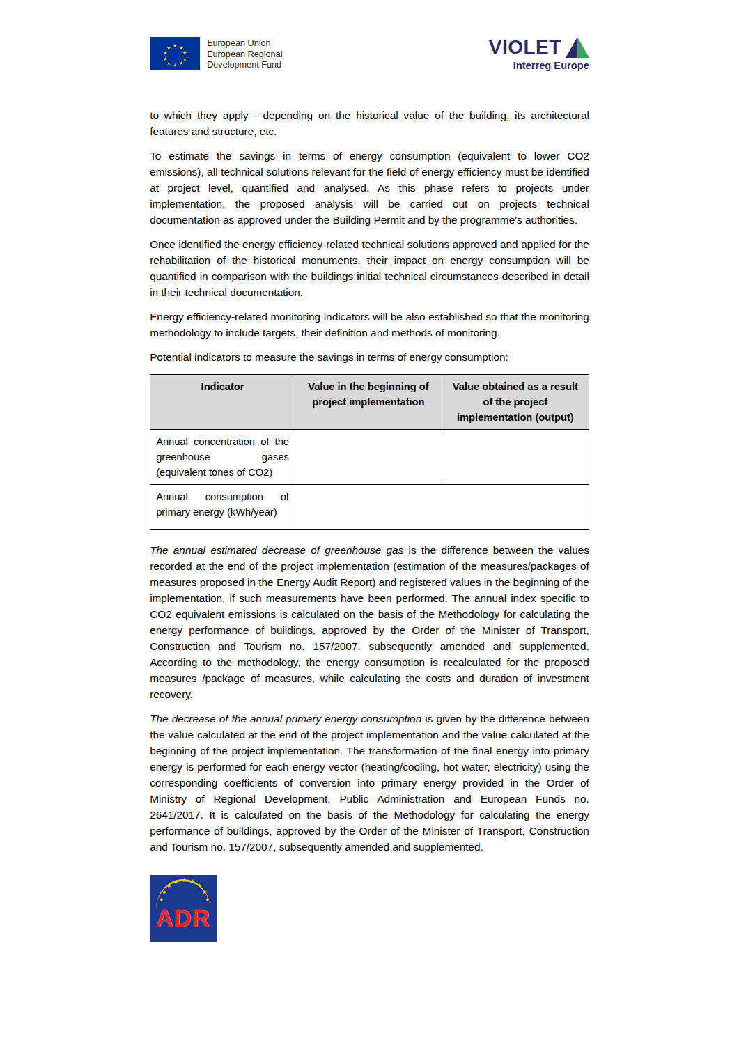★ ★ ★ ★ ★ ★ ★ ★ ★ ★
European Union
European Regional
Development Fund
VIOLET
Interreg Europe
to which they apply - depending on the historical value of the building, its architectural features and structure, etc.
To estimate the savings in terms of energy consumption (equivalent to lower CO2 emissions), all technical solutions relevant for the field of energy efficiency must be identified at project level, quantified and analysed. As this phase refers to projects under implementation, the proposed analysis will be carried out on projects technical documentation as approved under the Building Permit and by the programme's authorities.
Once identified the energy efficiency-related technical solutions approved and applied for the rehabilitation of the historical monuments, their impact on energy consumption will be quantified in comparison with the buildings initial technical circumstances described in detail in their technical documentation.
Energy efficiency-related monitoring indicators will be also established so that the monitoring methodology to include targets, their definition and methods of monitoring.
Potential indicators to measure the savings in terms of energy consumption:
| Indicator | Value in the beginning of project implementation | Value obtained as a result of the project implementation (output) |
| --- | --- | --- |
| Annual concentration of the greenhouse gases (equivalent tones of CO2) | | |
| Annual consumption of primary energy (kWh/year) | | |
The annual estimated decrease of greenhouse gas is the difference between the values recorded at the end of the project implementation (estimation of the measures/packages of measures proposed in the Energy Audit Report) and registered values in the beginning of the implementation, if such measurements have been performed. The annual index specific to CO2 equivalent emissions is calculated on the basis of the Methodology for calculating the energy performance of buildings, approved by the Order of the Minister of Transport, Construction and Tourism no. 157/2007, subsequently amended and supplemented. According to the methodology, the energy consumption is recalculated for the proposed measures /package of measures, while calculating the costs and duration of investment recovery.
The decrease of the annual primary energy consumption is given by the difference between the value calculated at the end of the project implementation and the value calculated at the beginning of the project implementation. The transformation of the final energy into primary energy is performed for each energy vector (heating/cooling, hot water, electricity) using the corresponding coefficients of conversion into primary energy provided in the Order of Ministry of Regional Development, Public Administration and European Funds no. 2641/2017. It is calculated on the basis of the Methodology for calculating the energy performance of buildings, approved by the Order of the Minister of Transport, Construction and Tourism no. 157/2007, subsequently amended and supplemented.
★ ★ ★ ★ ★ ★ ★ ★ ★
ADR